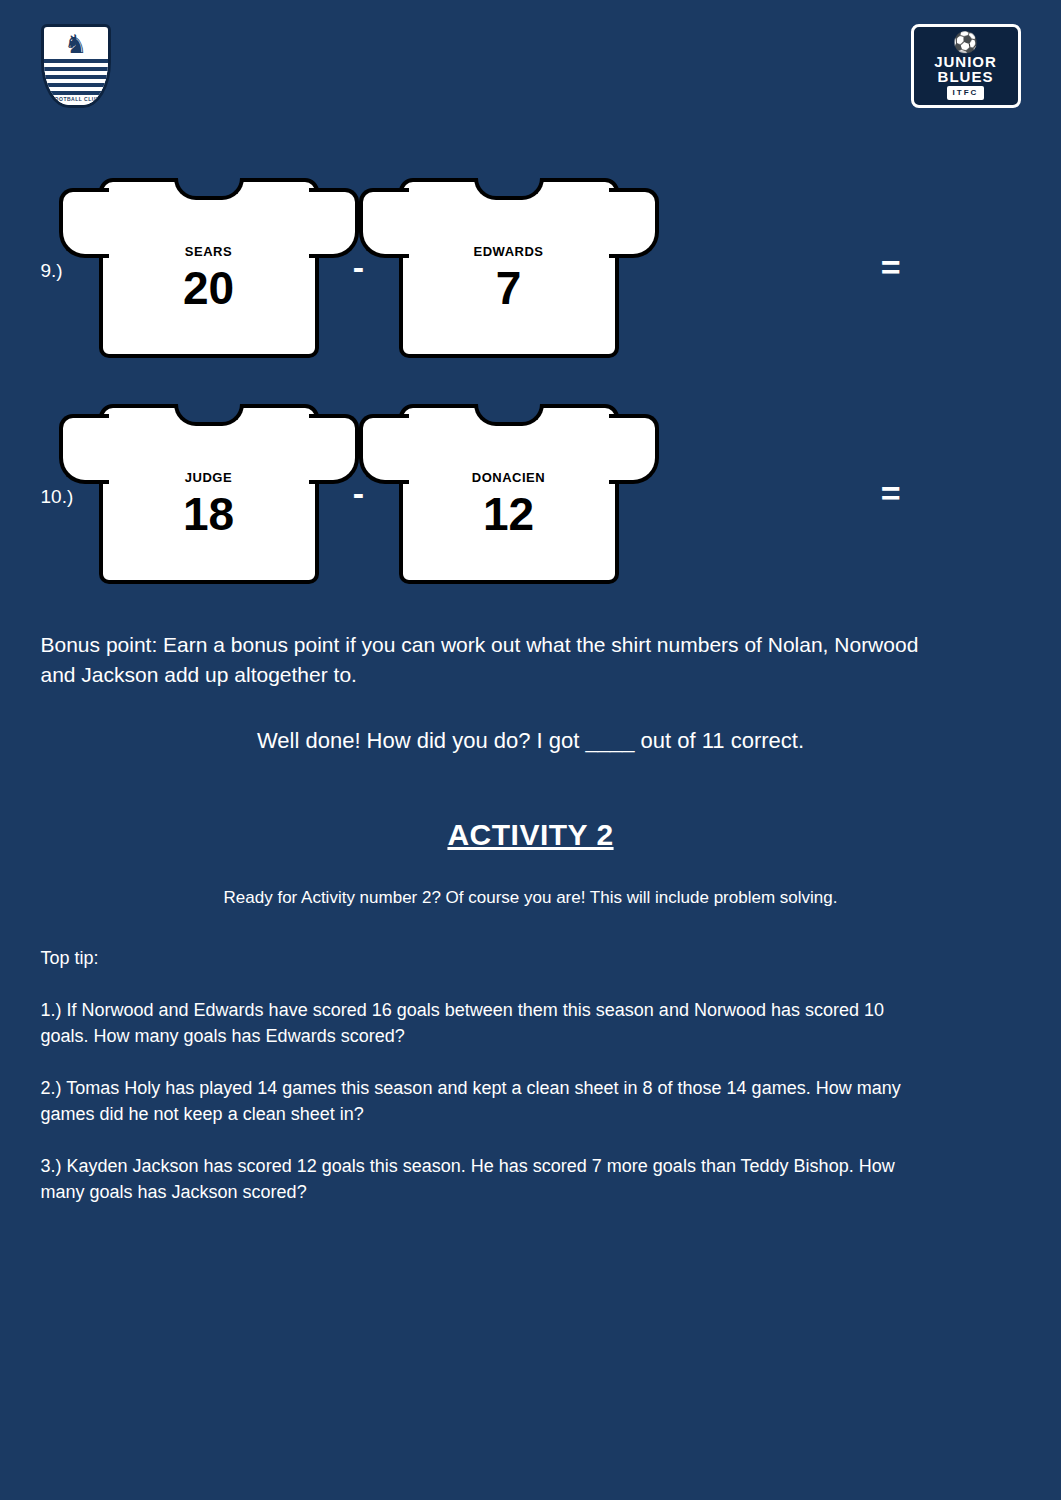♞ FOOTBALL CLUB
⚽ JUNIOR
BLUES ITFC
9.)
SEARS 20
-
EDWARDS 7
=
10.)
JUDGE 18
-
DONACIEN 12
=
Bonus point: Earn a bonus point if you can work out what the shirt numbers of Nolan, Norwood and Jackson add up altogether to.
Well done! How did you do? I got ____ out of 11 correct.
ACTIVITY 2
Ready for Activity number 2? Of course you are! This will include problem solving.
Top tip:
1.) If Norwood and Edwards have scored 16 goals between them this season and Norwood has scored 10 goals. How many goals has Edwards scored?
2.) Tomas Holy has played 14 games this season and kept a clean sheet in 8 of those 14 games. How many games did he not keep a clean sheet in?
3.) Kayden Jackson has scored 12 goals this season. He has scored 7 more goals than Teddy Bishop. How many goals has Jackson scored?